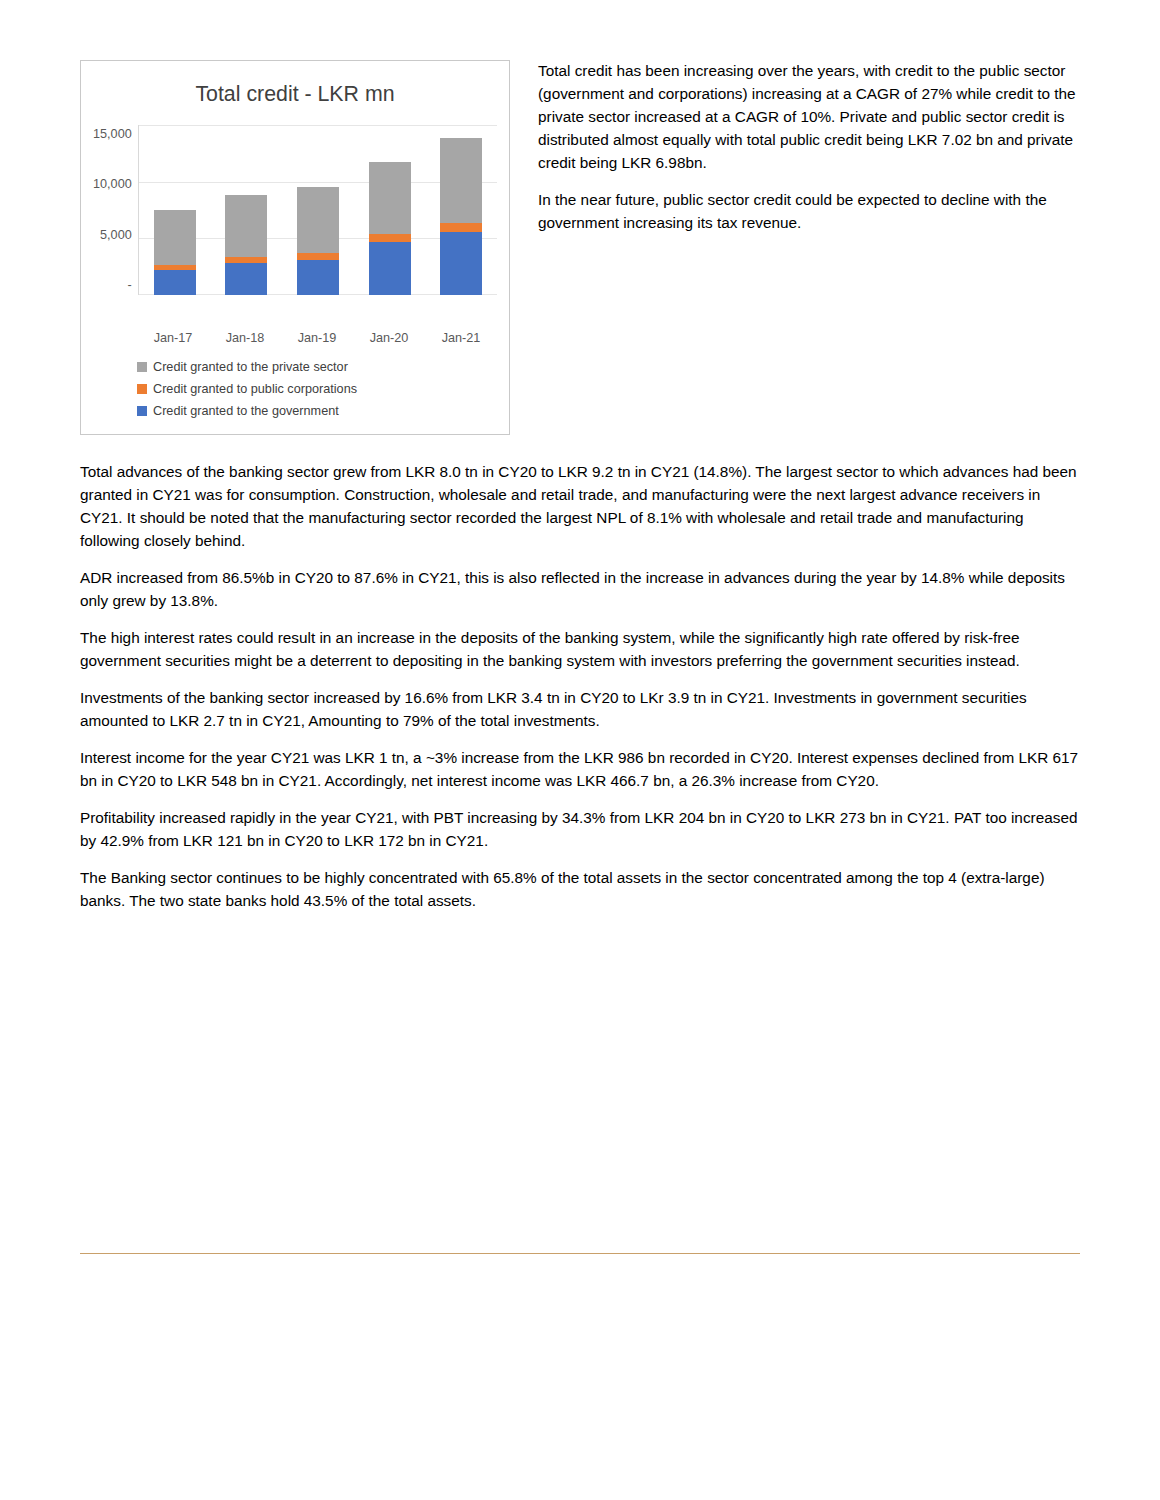Total credit - LKR mn
15,000 10,000 5,000 -
Jan-17 Jan-18 Jan-19 Jan-20 Jan-21
Credit granted to the private sector
Credit granted to public corporations
Credit granted to the government
Total credit has been increasing over the years, with credit to the public sector (government and corporations) increasing at a CAGR of 27% while credit to the private sector increased at a CAGR of 10%. Private and public sector credit is distributed almost equally with total public credit being LKR 7.02 bn and private credit being LKR 6.98bn.
In the near future, public sector credit could be expected to decline with the government increasing its tax revenue.
Total advances of the banking sector grew from LKR 8.0 tn in CY20 to LKR 9.2 tn in CY21 (14.8%). The largest sector to which advances had been granted in CY21 was for consumption. Construction, wholesale and retail trade, and manufacturing were the next largest advance receivers in CY21. It should be noted that the manufacturing sector recorded the largest NPL of 8.1% with wholesale and retail trade and manufacturing following closely behind.
ADR increased from 86.5%b in CY20 to 87.6% in CY21, this is also reflected in the increase in advances during the year by 14.8% while deposits only grew by 13.8%.
The high interest rates could result in an increase in the deposits of the banking system, while the significantly high rate offered by risk-free government securities might be a deterrent to depositing in the banking system with investors preferring the government securities instead.
Investments of the banking sector increased by 16.6% from LKR 3.4 tn in CY20 to LKr 3.9 tn in CY21. Investments in government securities amounted to LKR 2.7 tn in CY21, Amounting to 79% of the total investments.
Interest income for the year CY21 was LKR 1 tn, a ~3% increase from the LKR 986 bn recorded in CY20. Interest expenses declined from LKR 617 bn in CY20 to LKR 548 bn in CY21. Accordingly, net interest income was LKR 466.7 bn, a 26.3% increase from CY20.
Profitability increased rapidly in the year CY21, with PBT increasing by 34.3% from LKR 204 bn in CY20 to LKR 273 bn in CY21. PAT too increased by 42.9% from LKR 121 bn in CY20 to LKR 172 bn in CY21.
The Banking sector continues to be highly concentrated with 65.8% of the total assets in the sector concentrated among the top 4 (extra-large) banks. The two state banks hold 43.5% of the total assets.